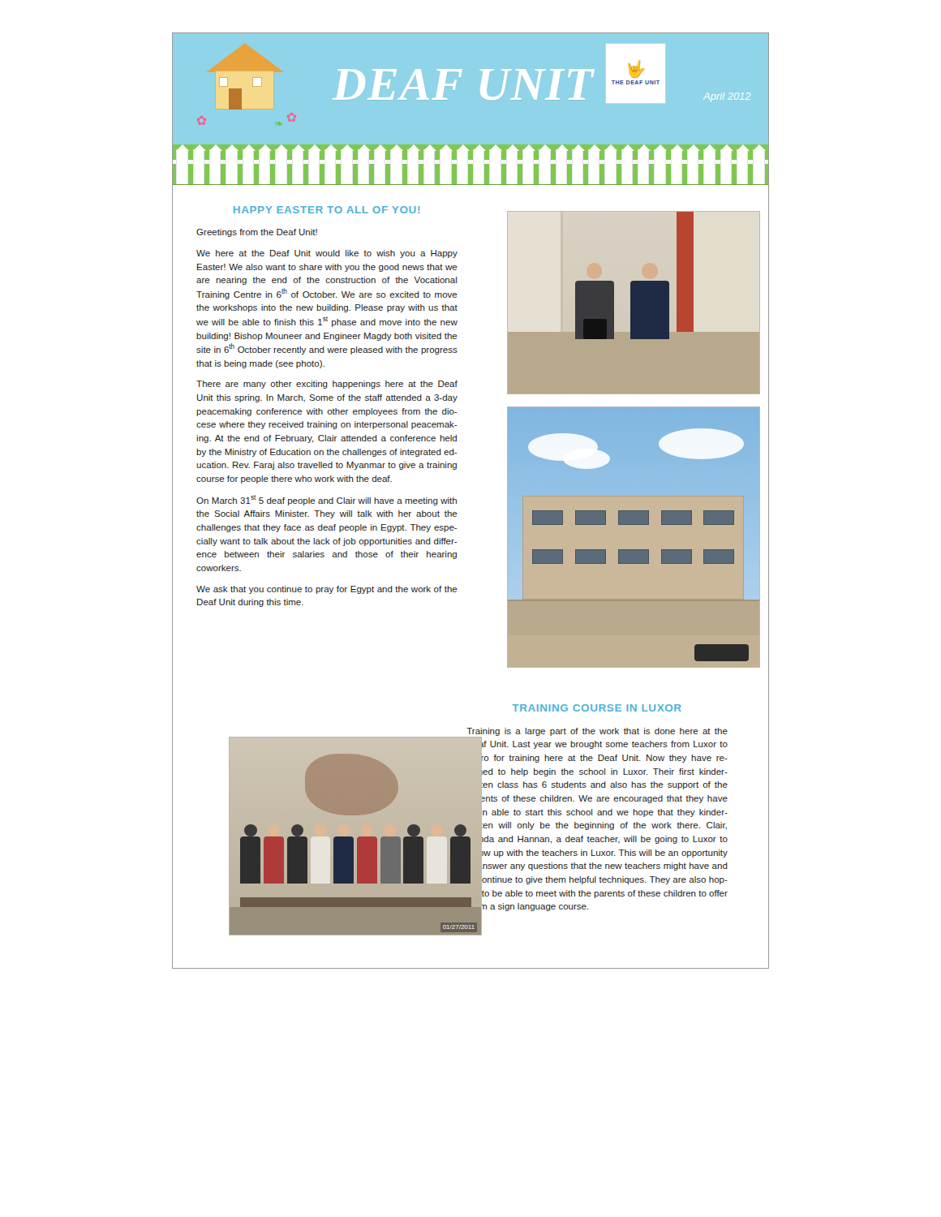✿ ❧ ✿
DEAF UNIT
🤟 THE DEAF UNIT
April 2012
Happy Easter to all of you!
Greetings from the Deaf Unit!
We here at the Deaf Unit would like to wish you a Happy Easter! We also want to share with you the good news that we are nearing the end of the construction of the Vocational Training Centre in 6th of October. We are so excited to move the workshops into the new building. Please pray with us that we will be able to finish this 1st phase and move into the new building! Bishop Mouneer and Engineer Magdy both visited the site in 6th October recently and were pleased with the progress that is being made (see photo).
There are many other exciting happenings here at the Deaf Unit this spring. In March, Some of the staff attended a 3-day peacemaking conference with other employees from the diocese where they received training on interpersonal peacemaking. At the end of February, Clair attended a conference held by the Ministry of Education on the challenges of integrated education. Rev. Faraj also travelled to Myanmar to give a training course for people there who work with the deaf.
On March 31st 5 deaf people and Clair will have a meeting with the Social Affairs Minister. They will talk with her about the challenges that they face as deaf people in Egypt. They especially want to talk about the lack of job opportunities and difference between their salaries and those of their hearing coworkers.
We ask that you continue to pray for Egypt and the work of the Deaf Unit during this time.
01/27/2011
Training Course in Luxor
Training is a large part of the work that is done here at the Deaf Unit. Last year we brought some teachers from Luxor to Cairo for training here at the Deaf Unit. Now they have returned to help begin the school in Luxor. Their first kindergarten class has 6 students and also has the support of the parents of these children. We are encouraged that they have been able to start this school and we hope that they kindergarten will only be the beginning of the work there. Clair, Randa and Hannan, a deaf teacher, will be going to Luxor to follow up with the teachers in Luxor. This will be an opportunity to answer any questions that the new teachers might have and to continue to give them helpful techniques. They are also hoping to be able to meet with the parents of these children to offer them a sign language course.